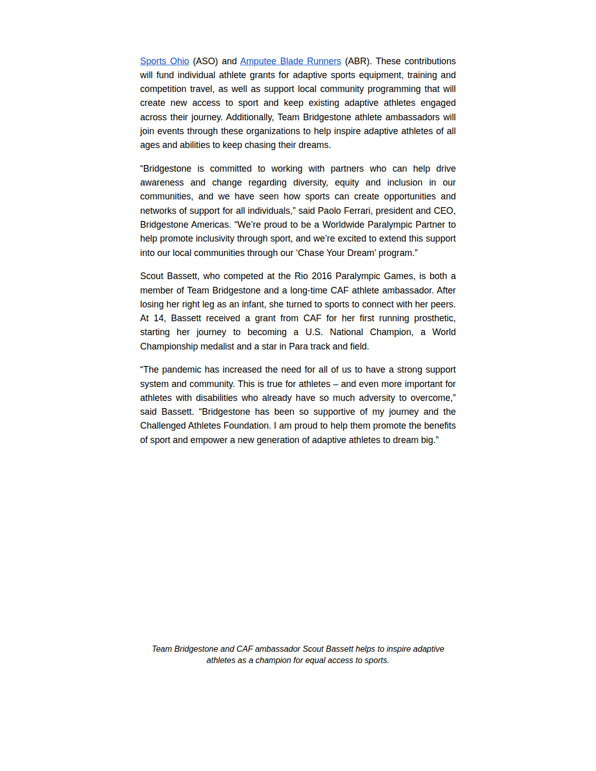Sports Ohio (ASO) and Amputee Blade Runners (ABR). These contributions will fund individual athlete grants for adaptive sports equipment, training and competition travel, as well as support local community programming that will create new access to sport and keep existing adaptive athletes engaged across their journey. Additionally, Team Bridgestone athlete ambassadors will join events through these organizations to help inspire adaptive athletes of all ages and abilities to keep chasing their dreams.
“Bridgestone is committed to working with partners who can help drive awareness and change regarding diversity, equity and inclusion in our communities, and we have seen how sports can create opportunities and networks of support for all individuals,” said Paolo Ferrari, president and CEO, Bridgestone Americas. “We’re proud to be a Worldwide Paralympic Partner to help promote inclusivity through sport, and we’re excited to extend this support into our local communities through our ‘Chase Your Dream’ program.”
Scout Bassett, who competed at the Rio 2016 Paralympic Games, is both a member of Team Bridgestone and a long-time CAF athlete ambassador. After losing her right leg as an infant, she turned to sports to connect with her peers. At 14, Bassett received a grant from CAF for her first running prosthetic, starting her journey to becoming a U.S. National Champion, a World Championship medalist and a star in Para track and field.
“The pandemic has increased the need for all of us to have a strong support system and community. This is true for athletes – and even more important for athletes with disabilities who already have so much adversity to overcome,” said Bassett. “Bridgestone has been so supportive of my journey and the Challenged Athletes Foundation. I am proud to help them promote the benefits of sport and empower a new generation of adaptive athletes to dream big.”
Team Bridgestone and CAF ambassador Scout Bassett helps to inspire adaptive athletes as a champion for equal access to sports.